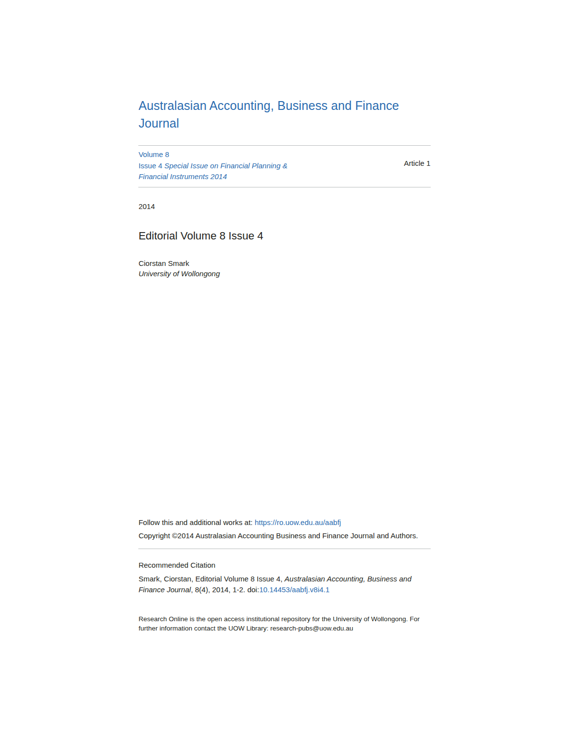Australasian Accounting, Business and Finance Journal
Volume 8
Issue 4 Special Issue on Financial Planning &
Financial Instruments 2014
Article 1
2014
Editorial Volume 8 Issue 4
Ciorstan Smark
University of Wollongong
Follow this and additional works at: https://ro.uow.edu.au/aabfj
Copyright ©2014 Australasian Accounting Business and Finance Journal and Authors.
Recommended Citation
Smark, Ciorstan, Editorial Volume 8 Issue 4, Australasian Accounting, Business and Finance Journal, 8(4), 2014, 1-2. doi:10.14453/aabfj.v8i4.1
Research Online is the open access institutional repository for the University of Wollongong. For further information contact the UOW Library: research-pubs@uow.edu.au